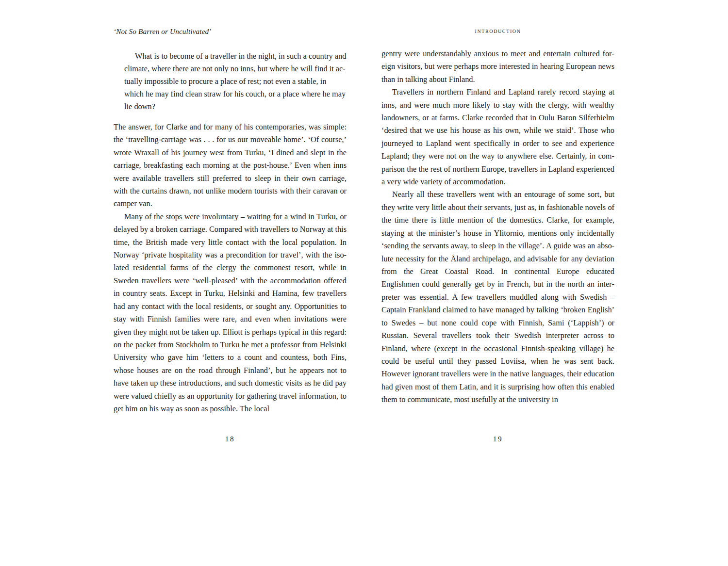‘Not So Barren or Uncultivated’
What is to become of a traveller in the night, in such a country and climate, where there are not only no inns, but where he will find it actually impossible to procure a place of rest; not even a stable, in which he may find clean straw for his couch, or a place where he may lie down?
The answer, for Clarke and for many of his contemporaries, was simple: the ‘travelling-carriage was . . . for us our moveable home’. ‘Of course,’ wrote Wraxall of his journey west from Turku, ‘I dined and slept in the carriage, breakfasting each morning at the post-house.’ Even when inns were available travellers still preferred to sleep in their own carriage, with the curtains drawn, not unlike modern tourists with their caravan or camper van.
Many of the stops were involuntary – waiting for a wind in Turku, or delayed by a broken carriage. Compared with travellers to Norway at this time, the British made very little contact with the local population. In Norway ‘private hospitality was a precondition for travel’, with the isolated residential farms of the clergy the commonest resort, while in Sweden travellers were ‘well-pleased’ with the accommodation offered in country seats. Except in Turku, Helsinki and Hamina, few travellers had any contact with the local residents, or sought any. Opportunities to stay with Finnish families were rare, and even when invitations were given they might not be taken up. Elliott is perhaps typical in this regard: on the packet from Stockholm to Turku he met a professor from Helsinki University who gave him ‘letters to a count and countess, both Fins, whose houses are on the road through Finland’, but he appears not to have taken up these introductions, and such domestic visits as he did pay were valued chiefly as an opportunity for gathering travel information, to get him on his way as soon as possible. The local
18
introduction
gentry were understandably anxious to meet and entertain cultured foreign visitors, but were perhaps more interested in hearing European news than in talking about Finland.
Travellers in northern Finland and Lapland rarely record staying at inns, and were much more likely to stay with the clergy, with wealthy landowners, or at farms. Clarke recorded that in Oulu Baron Silferhielm ‘desired that we use his house as his own, while we staid’. Those who journeyed to Lapland went specifically in order to see and experience Lapland; they were not on the way to anywhere else. Certainly, in comparison the the rest of northern Europe, travellers in Lapland experienced a very wide variety of accommodation.
Nearly all these travellers went with an entourage of some sort, but they write very little about their servants, just as, in fashionable novels of the time there is little mention of the domestics. Clarke, for example, staying at the minister’s house in Ylitornio, mentions only incidentally ‘sending the servants away, to sleep in the village’. A guide was an absolute necessity for the Åland archipelago, and advisable for any deviation from the Great Coastal Road. In continental Europe educated Englishmen could generally get by in French, but in the north an interpreter was essential. A few travellers muddled along with Swedish – Captain Frankland claimed to have managed by talking ‘broken English’ to Swedes – but none could cope with Finnish, Sami (‘Lappish’) or Russian. Several travellers took their Swedish interpreter across to Finland, where (except in the occasional Finnish-speaking village) he could be useful until they passed Loviisa, when he was sent back. However ignorant travellers were in the native languages, their education had given most of them Latin, and it is surprising how often this enabled them to communicate, most usefully at the university in
19